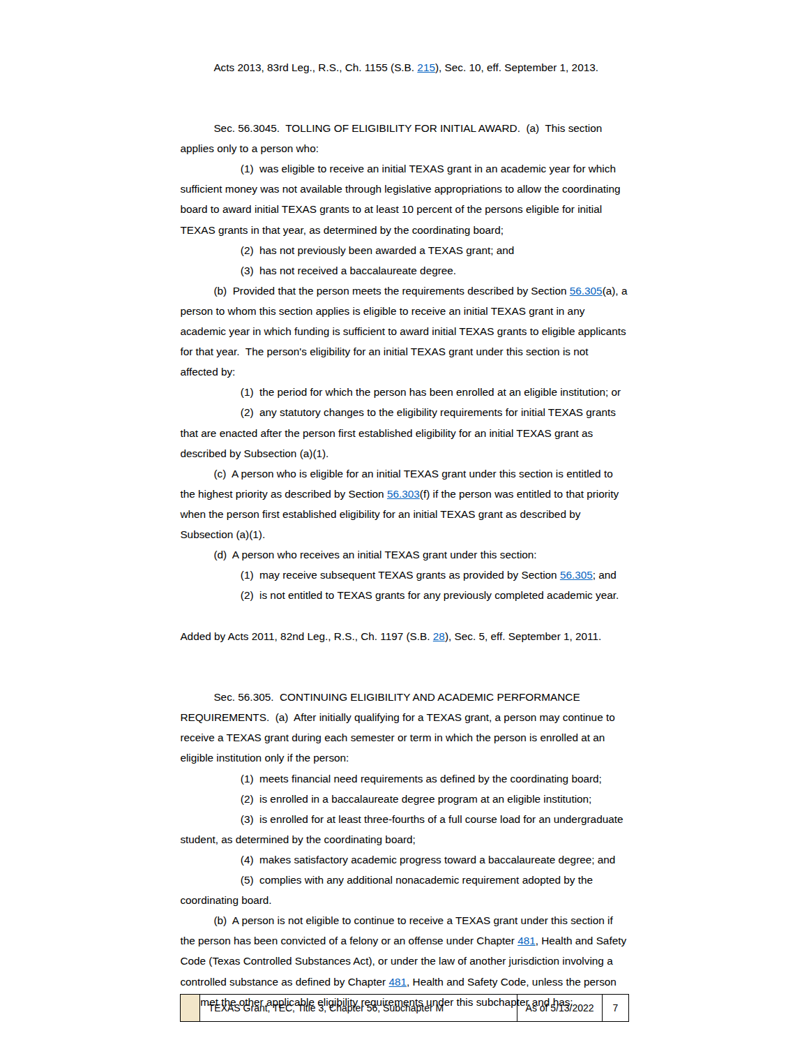Acts 2013, 83rd Leg., R.S., Ch. 1155 (S.B. 215), Sec. 10, eff. September 1, 2013.
Sec. 56.3045. TOLLING OF ELIGIBILITY FOR INITIAL AWARD. (a) This section applies only to a person who:
(1) was eligible to receive an initial TEXAS grant in an academic year for which sufficient money was not available through legislative appropriations to allow the coordinating board to award initial TEXAS grants to at least 10 percent of the persons eligible for initial TEXAS grants in that year, as determined by the coordinating board;
(2) has not previously been awarded a TEXAS grant; and
(3) has not received a baccalaureate degree.
(b) Provided that the person meets the requirements described by Section 56.305(a), a person to whom this section applies is eligible to receive an initial TEXAS grant in any academic year in which funding is sufficient to award initial TEXAS grants to eligible applicants for that year. The person's eligibility for an initial TEXAS grant under this section is not affected by:
(1) the period for which the person has been enrolled at an eligible institution; or
(2) any statutory changes to the eligibility requirements for initial TEXAS grants that are enacted after the person first established eligibility for an initial TEXAS grant as described by Subsection (a)(1).
(c) A person who is eligible for an initial TEXAS grant under this section is entitled to the highest priority as described by Section 56.303(f) if the person was entitled to that priority when the person first established eligibility for an initial TEXAS grant as described by Subsection (a)(1).
(d) A person who receives an initial TEXAS grant under this section:
(1) may receive subsequent TEXAS grants as provided by Section 56.305; and
(2) is not entitled to TEXAS grants for any previously completed academic year.
Added by Acts 2011, 82nd Leg., R.S., Ch. 1197 (S.B. 28), Sec. 5, eff. September 1, 2011.
Sec. 56.305. CONTINUING ELIGIBILITY AND ACADEMIC PERFORMANCE REQUIREMENTS. (a) After initially qualifying for a TEXAS grant, a person may continue to receive a TEXAS grant during each semester or term in which the person is enrolled at an eligible institution only if the person:
(1) meets financial need requirements as defined by the coordinating board;
(2) is enrolled in a baccalaureate degree program at an eligible institution;
(3) is enrolled for at least three-fourths of a full course load for an undergraduate student, as determined by the coordinating board;
(4) makes satisfactory academic progress toward a baccalaureate degree; and
(5) complies with any additional nonacademic requirement adopted by the coordinating board.
(b) A person is not eligible to continue to receive a TEXAS grant under this section if the person has been convicted of a felony or an offense under Chapter 481, Health and Safety Code (Texas Controlled Substances Act), or under the law of another jurisdiction involving a controlled substance as defined by Chapter 481, Health and Safety Code, unless the person has met the other applicable eligibility requirements under this subchapter and has:
TEXAS Grant, TEC, Title 3, Chapter 56, Subchapter M
As of 5/13/2022
7